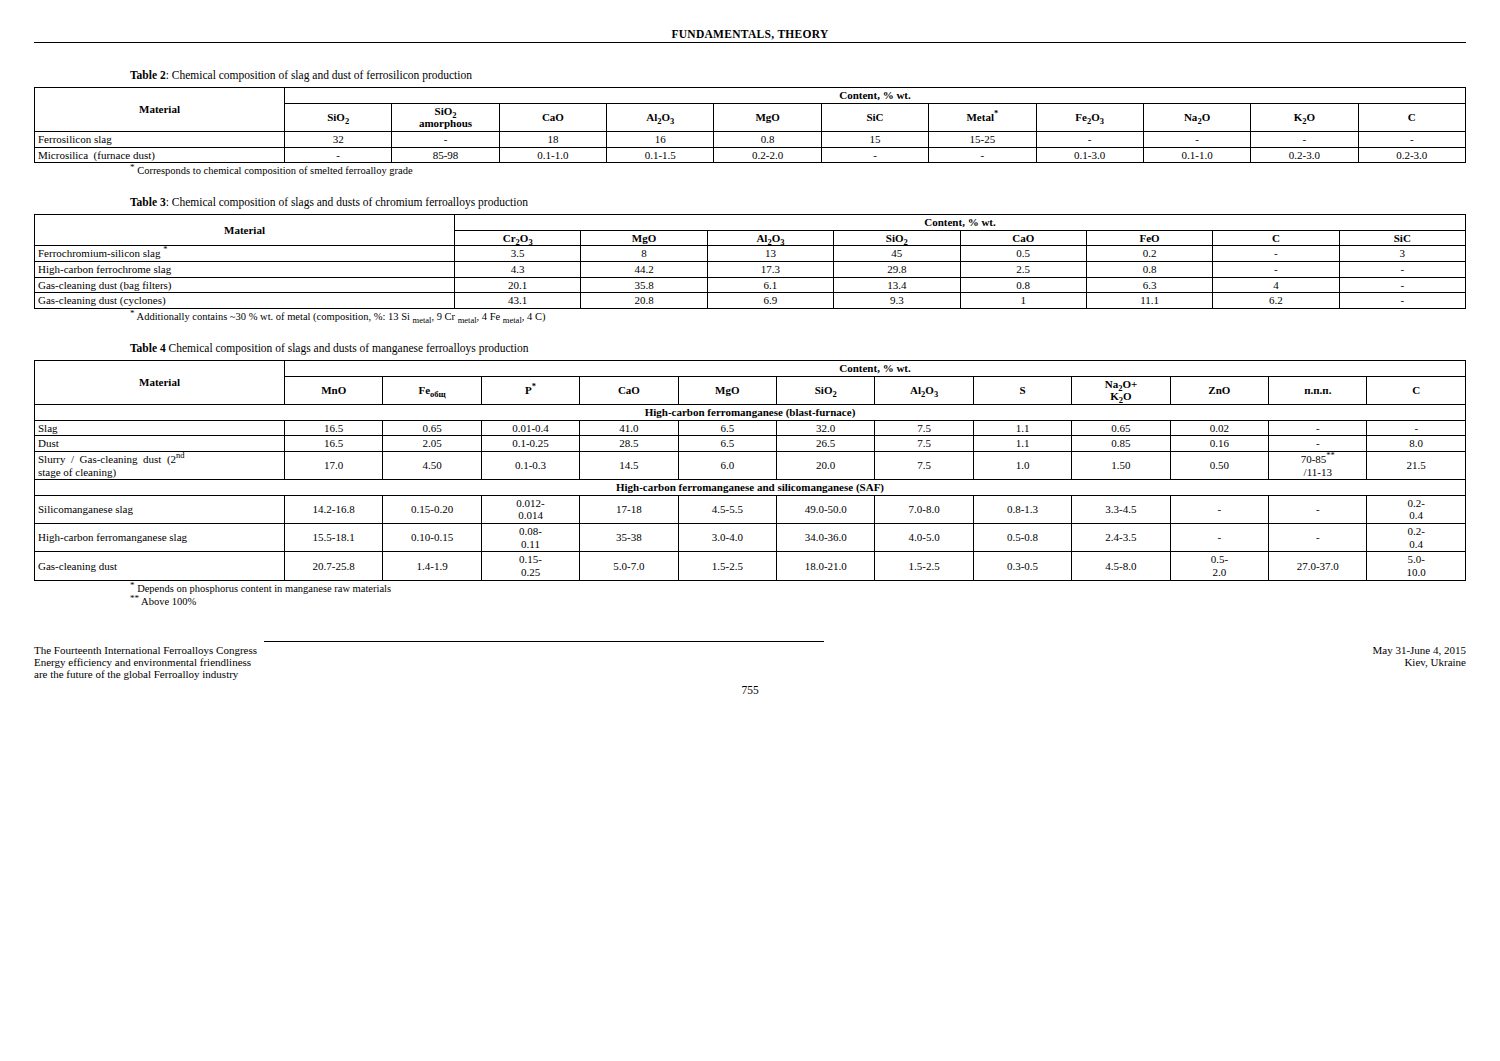FUNDAMENTALS, THEORY
Table 2: Chemical composition of slag and dust of ferrosilicon production
| Material | Content, % wt. |
| --- | --- |
| SiO 2 | SiO 2 amorphous | CaO | Al 2 O 3 | MgO | SiC | Metal * | Fe 2 O 3 | Na 2 O | K 2 O | C |
| Ferrosilicon slag | 32 | - | 18 | 16 | 0.8 | 15 | 15-25 | - | - | - | - |
| Microsilica (furnace dust) | - | 85-98 | 0.1-1.0 | 0.1-1.5 | 0.2-2.0 | - | - | 0.1-3.0 | 0.1-1.0 | 0.2-3.0 | 0.2-3.0 |
* Corresponds to chemical composition of smelted ferroalloy grade
Table 3: Chemical composition of slags and dusts of chromium ferroalloys production
| Material | Content, % wt. |
| --- | --- |
| Cr 2 O 3 | MgO | Al 2 O 3 | SiO 2 | CaO | FeO | C | SiC |
| Ferrochromium-silicon slag * | 3.5 | 8 | 13 | 45 | 0.5 | 0.2 | - | 3 |
| High-carbon ferrochrome slag | 4.3 | 44.2 | 17.3 | 29.8 | 2.5 | 0.8 | - | - |
| Gas-cleaning dust (bag filters) | 20.1 | 35.8 | 6.1 | 13.4 | 0.8 | 6.3 | 4 | - |
| Gas-cleaning dust (cyclones) | 43.1 | 20.8 | 6.9 | 9.3 | 1 | 11.1 | 6.2 | - |
* Additionally contains ~30 % wt. of metal (composition, %: 13 Si metal, 9 Cr metal, 4 Fe metal, 4 C)
Table 4 Chemical composition of slags and dusts of manganese ferroalloys production
| Material | Content, % wt. |
| --- | --- |
| MnO | Fe общ | P * | CaO | MgO | SiO 2 | Al 2 O 3 | S | Na 2 O+ K 2 O | ZnO | п.п.п. | C |
| High-carbon ferromanganese (blast-furnace) |
| Slag | 16.5 | 0.65 | 0.01-0.4 | 41.0 | 6.5 | 32.0 | 7.5 | 1.1 | 0.65 | 0.02 | - | - |
| Dust | 16.5 | 2.05 | 0.1-0.25 | 28.5 | 6.5 | 26.5 | 7.5 | 1.1 | 0.85 | 0.16 | - | 8.0 |
| Slurry / Gas-cleaning dust (2 nd stage of cleaning) | 17.0 | 4.50 | 0.1-0.3 | 14.5 | 6.0 | 20.0 | 7.5 | 1.0 | 1.50 | 0.50 | 70-85 ** /11-13 | 21.5 |
| High-carbon ferromanganese and silicomanganese (SAF) |
| Silicomanganese slag | 14.2-16.8 | 0.15-0.20 | 0.012- 0.014 | 17-18 | 4.5-5.5 | 49.0-50.0 | 7.0-8.0 | 0.8-1.3 | 3.3-4.5 | - | - | 0.2- 0.4 |
| High-carbon ferromanganese slag | 15.5-18.1 | 0.10-0.15 | 0.08- 0.11 | 35-38 | 3.0-4.0 | 34.0-36.0 | 4.0-5.0 | 0.5-0.8 | 2.4-3.5 | - | - | 0.2- 0.4 |
| Gas-cleaning dust | 20.7-25.8 | 1.4-1.9 | 0.15- 0.25 | 5.0-7.0 | 1.5-2.5 | 18.0-21.0 | 1.5-2.5 | 0.3-0.5 | 4.5-8.0 | 0.5- 2.0 | 27.0-37.0 | 5.0- 10.0 |
* Depends on phosphorus content in manganese raw materials
** Above 100%
| The Fourteenth International Ferroalloys Congress | May 31-June 4, 2015 |
| Energy efficiency and environmental friendliness | Kiev, Ukraine |
| are the future of the global Ferroalloy industry | |
755